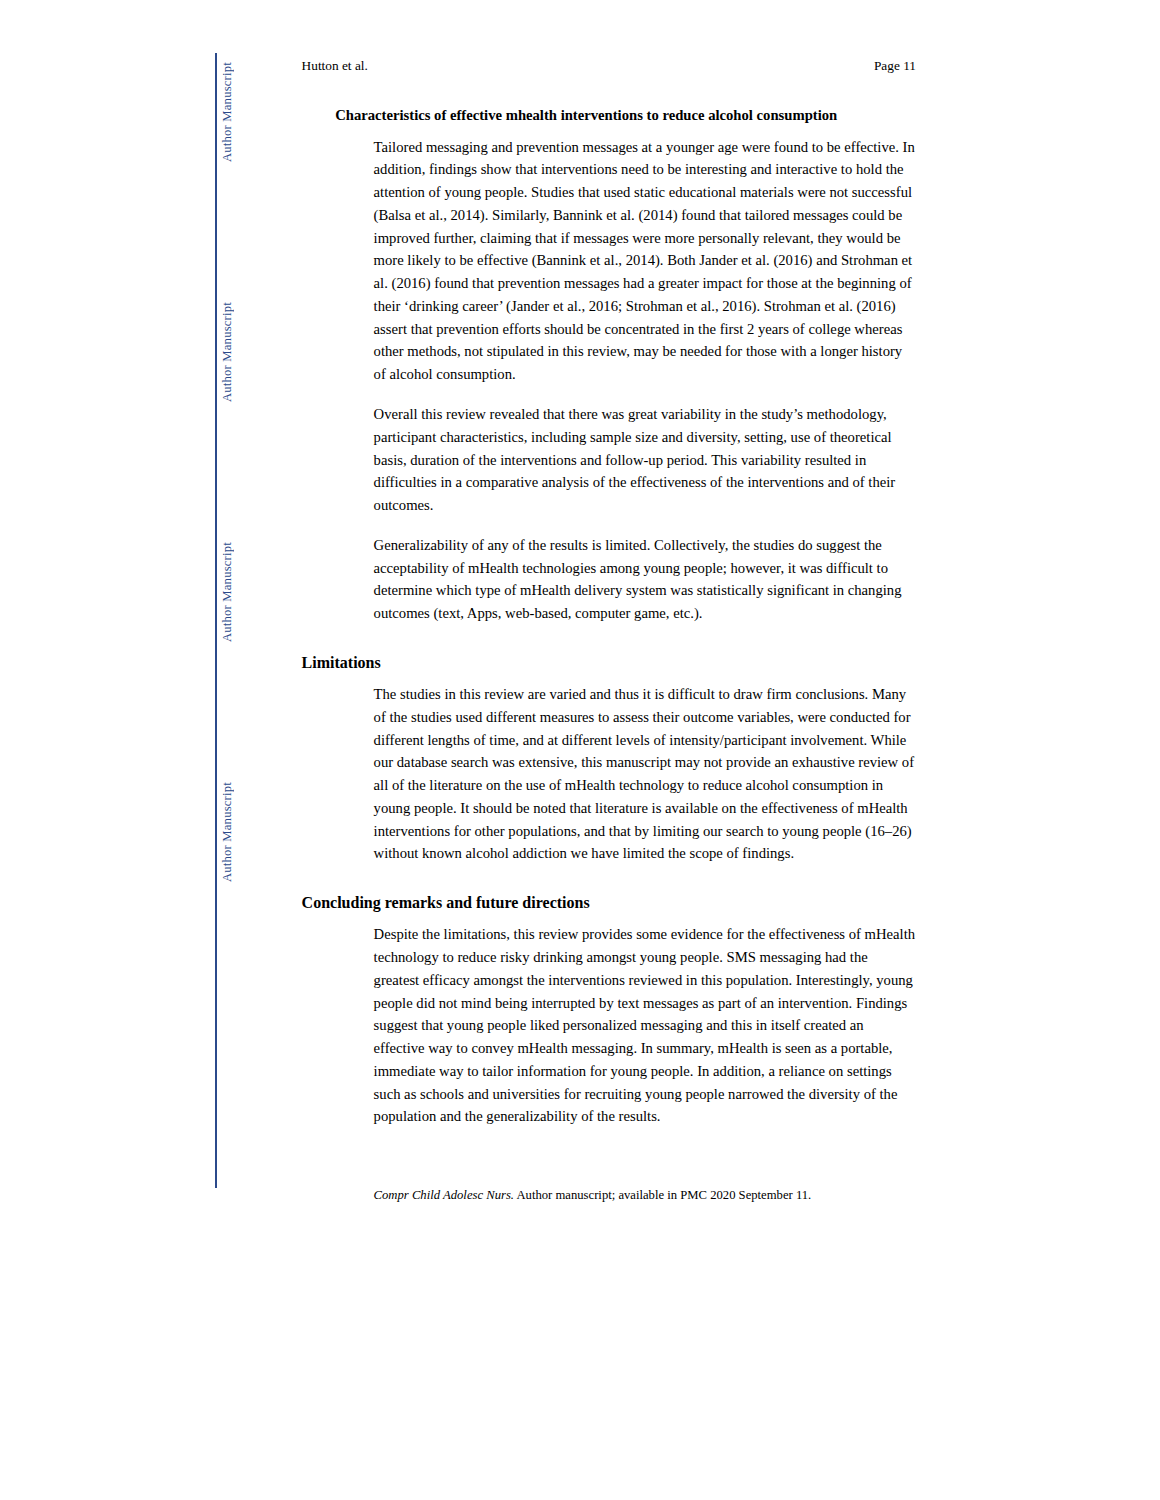Author Manuscript
Author Manuscript
Author Manuscript
Author Manuscript
Hutton et al.
Page 11
Characteristics of effective mhealth interventions to reduce alcohol consumption
Tailored messaging and prevention messages at a younger age were found to be effective. In addition, findings show that interventions need to be interesting and interactive to hold the attention of young people. Studies that used static educational materials were not successful (Balsa et al., 2014). Similarly, Bannink et al. (2014) found that tailored messages could be improved further, claiming that if messages were more personally relevant, they would be more likely to be effective (Bannink et al., 2014). Both Jander et al. (2016) and Strohman et al. (2016) found that prevention messages had a greater impact for those at the beginning of their ‘drinking career’ (Jander et al., 2016; Strohman et al., 2016). Strohman et al. (2016) assert that prevention efforts should be concentrated in the first 2 years of college whereas other methods, not stipulated in this review, may be needed for those with a longer history of alcohol consumption.
Overall this review revealed that there was great variability in the study’s methodology, participant characteristics, including sample size and diversity, setting, use of theoretical basis, duration of the interventions and follow-up period. This variability resulted in difficulties in a comparative analysis of the effectiveness of the interventions and of their outcomes.
Generalizability of any of the results is limited. Collectively, the studies do suggest the acceptability of mHealth technologies among young people; however, it was difficult to determine which type of mHealth delivery system was statistically significant in changing outcomes (text, Apps, web-based, computer game, etc.).
Limitations
The studies in this review are varied and thus it is difficult to draw firm conclusions. Many of the studies used different measures to assess their outcome variables, were conducted for different lengths of time, and at different levels of intensity/participant involvement. While our database search was extensive, this manuscript may not provide an exhaustive review of all of the literature on the use of mHealth technology to reduce alcohol consumption in young people. It should be noted that literature is available on the effectiveness of mHealth interventions for other populations, and that by limiting our search to young people (16–26) without known alcohol addiction we have limited the scope of findings.
Concluding remarks and future directions
Despite the limitations, this review provides some evidence for the effectiveness of mHealth technology to reduce risky drinking amongst young people. SMS messaging had the greatest efficacy amongst the interventions reviewed in this population. Interestingly, young people did not mind being interrupted by text messages as part of an intervention. Findings suggest that young people liked personalized messaging and this in itself created an effective way to convey mHealth messaging. In summary, mHealth is seen as a portable, immediate way to tailor information for young people. In addition, a reliance on settings such as schools and universities for recruiting young people narrowed the diversity of the population and the generalizability of the results.
Compr Child Adolesc Nurs. Author manuscript; available in PMC 2020 September 11.